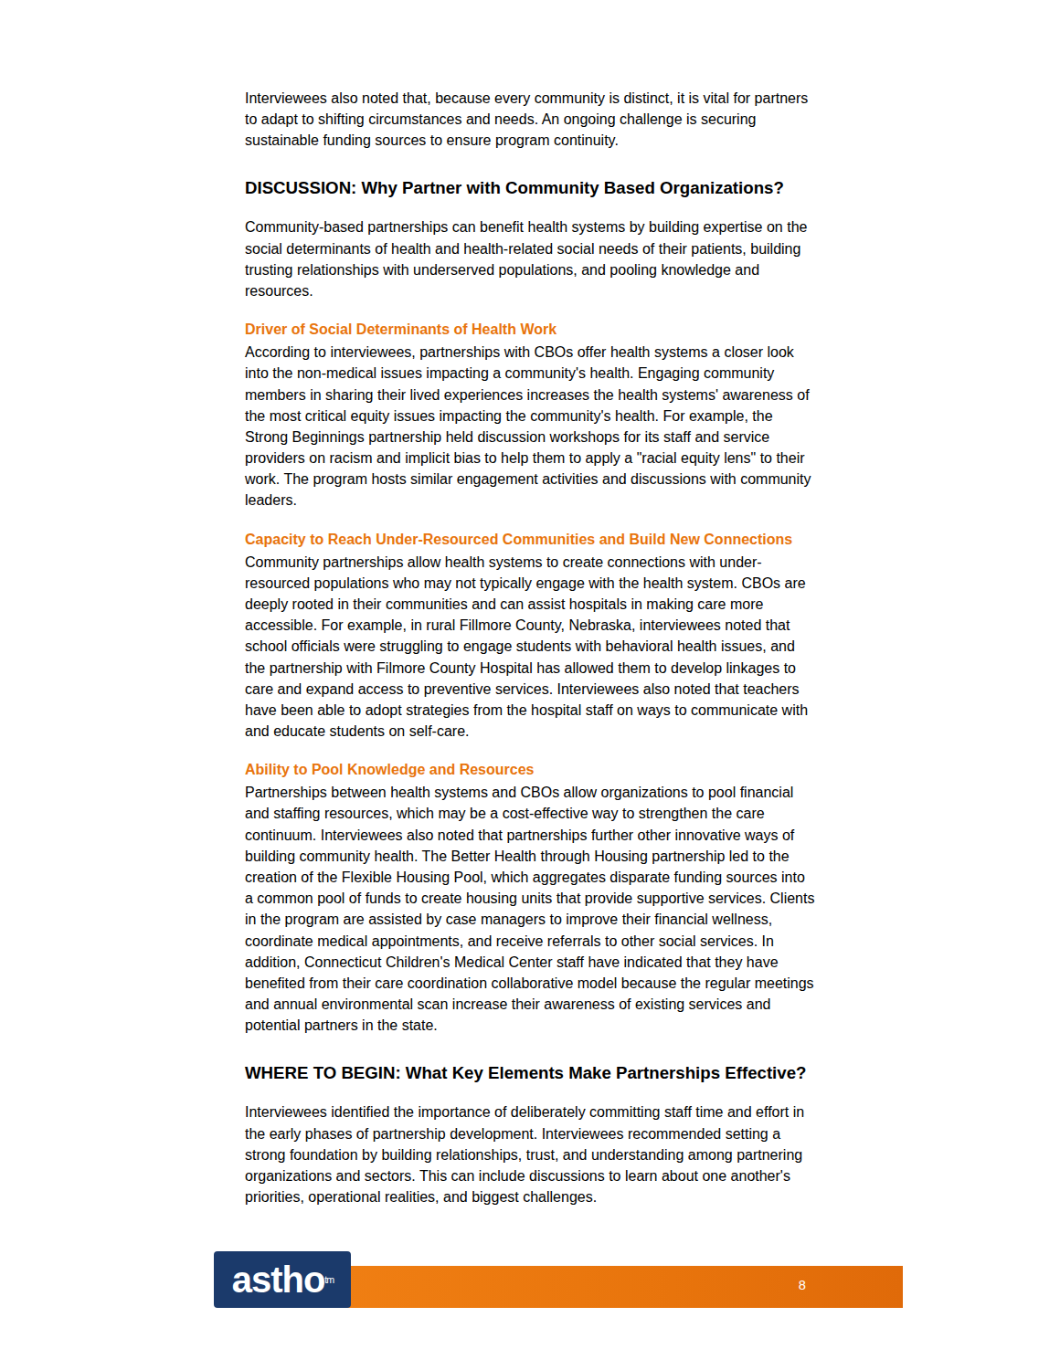Interviewees also noted that, because every community is distinct, it is vital for partners to adapt to shifting circumstances and needs. An ongoing challenge is securing sustainable funding sources to ensure program continuity.
DISCUSSION: Why Partner with Community Based Organizations?
Community-based partnerships can benefit health systems by building expertise on the social determinants of health and health-related social needs of their patients, building trusting relationships with underserved populations, and pooling knowledge and resources.
Driver of Social Determinants of Health Work
According to interviewees, partnerships with CBOs offer health systems a closer look into the non-medical issues impacting a community's health. Engaging community members in sharing their lived experiences increases the health systems' awareness of the most critical equity issues impacting the community's health. For example, the Strong Beginnings partnership held discussion workshops for its staff and service providers on racism and implicit bias to help them to apply a "racial equity lens" to their work. The program hosts similar engagement activities and discussions with community leaders.
Capacity to Reach Under-Resourced Communities and Build New Connections
Community partnerships allow health systems to create connections with under-resourced populations who may not typically engage with the health system. CBOs are deeply rooted in their communities and can assist hospitals in making care more accessible. For example, in rural Fillmore County, Nebraska, interviewees noted that school officials were struggling to engage students with behavioral health issues, and the partnership with Filmore County Hospital has allowed them to develop linkages to care and expand access to preventive services. Interviewees also noted that teachers have been able to adopt strategies from the hospital staff on ways to communicate with and educate students on self-care.
Ability to Pool Knowledge and Resources
Partnerships between health systems and CBOs allow organizations to pool financial and staffing resources, which may be a cost-effective way to strengthen the care continuum. Interviewees also noted that partnerships further other innovative ways of building community health. The Better Health through Housing partnership led to the creation of the Flexible Housing Pool, which aggregates disparate funding sources into a common pool of funds to create housing units that provide supportive services. Clients in the program are assisted by case managers to improve their financial wellness, coordinate medical appointments, and receive referrals to other social services. In addition, Connecticut Children's Medical Center staff have indicated that they have benefited from their care coordination collaborative model because the regular meetings and annual environmental scan increase their awareness of existing services and potential partners in the state.
WHERE TO BEGIN: What Key Elements Make Partnerships Effective?
Interviewees identified the importance of deliberately committing staff time and effort in the early phases of partnership development. Interviewees recommended setting a strong foundation by building relationships, trust, and understanding among partnering organizations and sectors. This can include discussions to learn about one another's priorities, operational realities, and biggest challenges.
asthotm
8